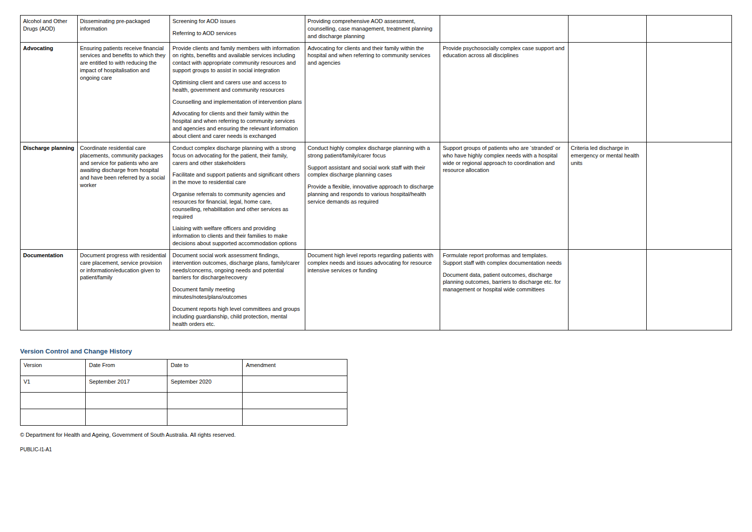| Alcohol and Other Drugs (AOD) | Disseminating pre-packaged information | Screening for AOD issues Referring to AOD services | Providing comprehensive AOD assessment, counselling, case management, treatment planning and discharge planning | | | |
| Advocating | Ensuring patients receive financial services and benefits to which they are entitled to with reducing the impact of hospitalisation and ongoing care | Provide clients and family members with information on rights, benefits and available services including contact with appropriate community resources and support groups to assist in social integration Optimising client and carers use and access to health, government and community resources Counselling and implementation of intervention plans Advocating for clients and their family within the hospital and when referring to community services and agencies and ensuring the relevant information about client and carer needs is exchanged | Advocating for clients and their family within the hospital and when referring to community services and agencies | Provide psychosocially complex case support and education across all disciplines | | |
| Discharge planning | Coordinate residential care placements, community packages and service for patients who are awaiting discharge from hospital and have been referred by a social worker | Conduct complex discharge planning with a strong focus on advocating for the patient, their family, carers and other stakeholders Facilitate and support patients and significant others in the move to residential care Organise referrals to community agencies and resources for financial, legal, home care, counselling, rehabilitation and other services as required Liaising with welfare officers and providing information to clients and their families to make decisions about supported accommodation options | Conduct highly complex discharge planning with a strong patient/family/carer focus Support assistant and social work staff with their complex discharge planning cases Provide a flexible, innovative approach to discharge planning and responds to various hospital/health service demands as required | Support groups of patients who are ‘stranded’ or who have highly complex needs with a hospital wide or regional approach to coordination and resource allocation | Criteria led discharge in emergency or mental health units | |
| Documentation | Document progress with residential care placement, service provision or information/education given to patient/family | Document social work assessment findings, intervention outcomes, discharge plans, family/carer needs/concerns, ongoing needs and potential barriers for discharge/recovery Document family meeting minutes/notes/plans/outcomes Document reports high level committees and groups including guardianship, child protection, mental health orders etc. | Document high level reports regarding patients with complex needs and issues advocating for resource intensive services or funding | Formulate report proformas and templates. Support staff with complex documentation needs Document data, patient outcomes, discharge planning outcomes, barriers to discharge etc. for management or hospital wide committees | | |
Version Control and Change History
| Version | Date From | Date to | Amendment |
| V1 | September 2017 | September 2020 | |
© Department for Health and Ageing, Government of South Australia. All rights reserved.
PUBLIC-I1-A1